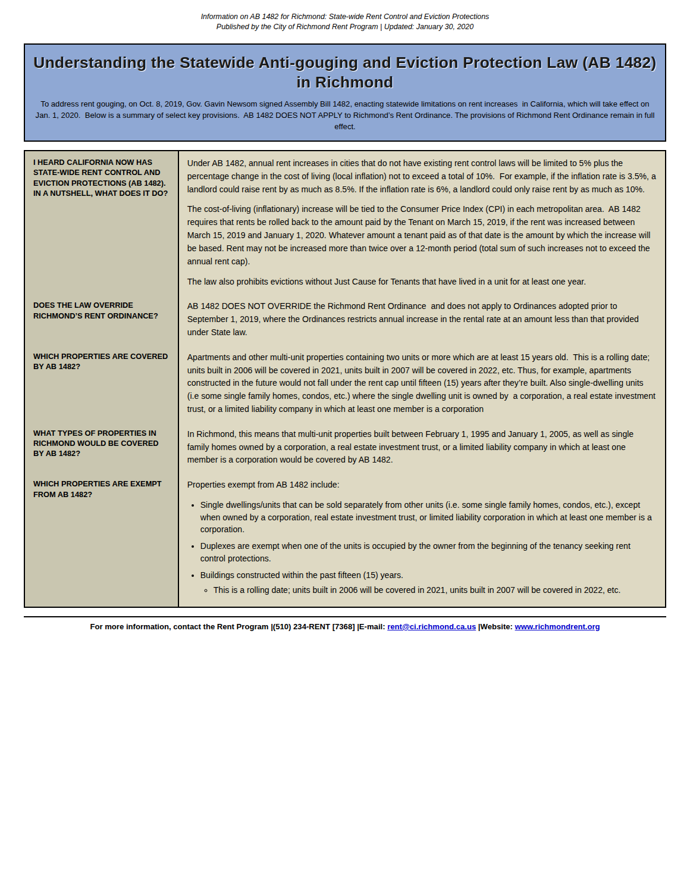Information on AB 1482 for Richmond: State-wide Rent Control and Eviction Protections
Published by the City of Richmond Rent Program | Updated: January 30, 2020
Understanding the Statewide Anti-gouging and Eviction Protection Law (AB 1482) in Richmond
To address rent gouging, on Oct. 8, 2019, Gov. Gavin Newsom signed Assembly Bill 1482, enacting statewide limitations on rent increases in California, which will take effect on Jan. 1, 2020. Below is a summary of select key provisions. AB 1482 DOES NOT APPLY to Richmond’s Rent Ordinance. The provisions of Richmond Rent Ordinance remain in full effect.
| I heard California now has state-wide rent control and eviction protections (AB 1482). In a nutshell, what does it do? | Under AB 1482, annual rent increases in cities that do not have existing rent control laws will be limited to 5% plus the percentage change in the cost of living (local inflation) not to exceed a total of 10%. For example, if the inflation rate is 3.5%, a landlord could raise rent by as much as 8.5%. If the inflation rate is 6%, a landlord could only raise rent by as much as 10%. The cost-of-living (inflationary) increase will be tied to the Consumer Price Index (CPI) in each metropolitan area. AB 1482 requires that rents be rolled back to the amount paid by the Tenant on March 15, 2019, if the rent was increased between March 15, 2019 and January 1, 2020. Whatever amount a tenant paid as of that date is the amount by which the increase will be based. Rent may not be increased more than twice over a 12-month period (total sum of such increases not to exceed the annual rent cap). The law also prohibits evictions without Just Cause for Tenants that have lived in a unit for at least one year. |
| Does the law override Richmond’s Rent Ordinance? | AB 1482 DOES NOT OVERRIDE the Richmond Rent Ordinance and does not apply to Ordinances adopted prior to September 1, 2019, where the Ordinances restricts annual increase in the rental rate at an amount less than that provided under State law. |
| Which properties are covered by AB 1482? | Apartments and other multi-unit properties containing two units or more which are at least 15 years old. This is a rolling date; units built in 2006 will be covered in 2021, units built in 2007 will be covered in 2022, etc. Thus, for example, apartments constructed in the future would not fall under the rent cap until fifteen (15) years after they’re built. Also single-dwelling units (i.e some single family homes, condos, etc.) where the single dwelling unit is owned by a corporation, a real estate investment trust, or a limited liability company in which at least one member is a corporation |
| What types of properties in Richmond would be covered by AB 1482? | In Richmond, this means that multi-unit properties built between February 1, 1995 and January 1, 2005, as well as single family homes owned by a corporation, a real estate investment trust, or a limited liability company in which at least one member is a corporation would be covered by AB 1482. |
| Which properties are exempt from AB 1482? | Properties exempt from AB 1482 include: Single dwellings/units that can be sold separately from other units (i.e. some single family homes, condos, etc.), except when owned by a corporation, real estate investment trust, or limited liability corporation in which at least one member is a corporation. Duplexes are exempt when one of the units is occupied by the owner from the beginning of the tenancy seeking rent control protections. Buildings constructed within the past fifteen (15) years. This is a rolling date; units built in 2006 will be covered in 2021, units built in 2007 will be covered in 2022, etc. |
For more information, contact the Rent Program |(510) 234-RENT [7368] |E-mail: rent@ci.richmond.ca.us |Website: www.richmondrent.org